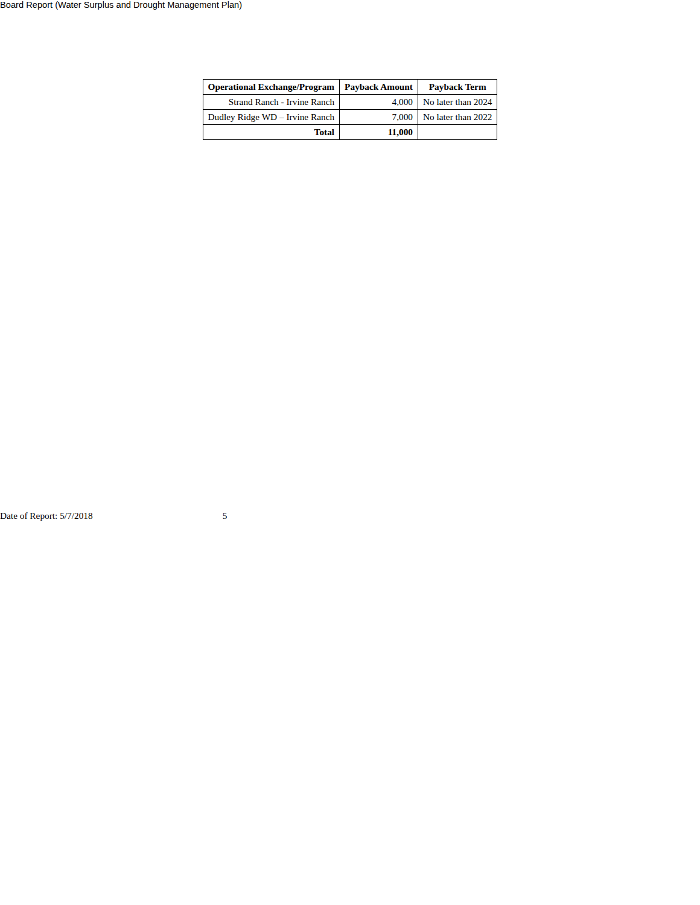Board Report (Water Surplus and Drought Management Plan)
| Operational Exchange/Program | Payback Amount | Payback Term |
| --- | --- | --- |
| Strand Ranch - Irvine Ranch | 4,000 | No later than 2024 |
| Dudley Ridge WD – Irvine Ranch | 7,000 | No later than 2022 |
| Total | 11,000 | |
Date of Report: 5/7/2018 5